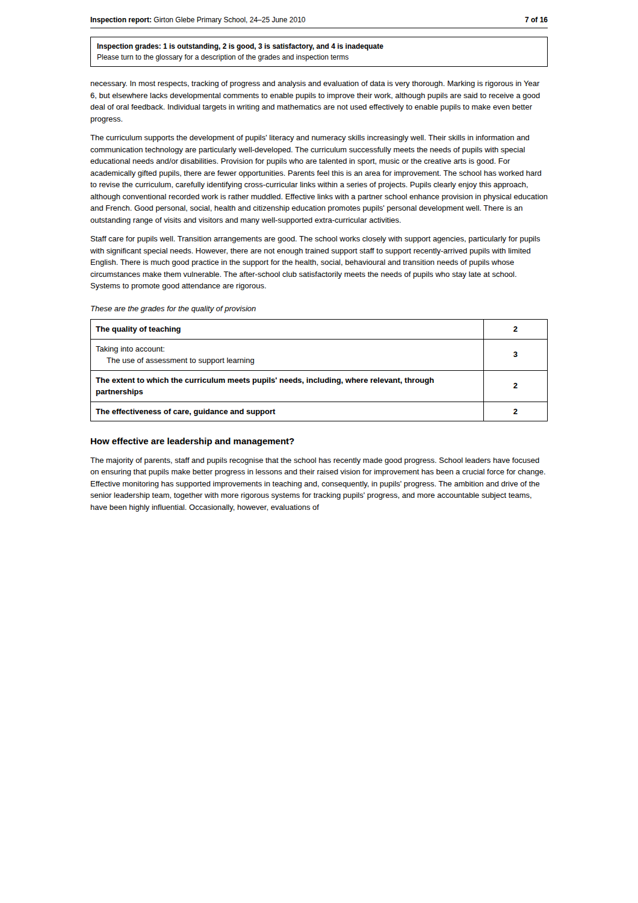Inspection report: Girton Glebe Primary School, 24–25 June 2010
7 of 16
Inspection grades: 1 is outstanding, 2 is good, 3 is satisfactory, and 4 is inadequate
Please turn to the glossary for a description of the grades and inspection terms
necessary. In most respects, tracking of progress and analysis and evaluation of data is very thorough. Marking is rigorous in Year 6, but elsewhere lacks developmental comments to enable pupils to improve their work, although pupils are said to receive a good deal of oral feedback. Individual targets in writing and mathematics are not used effectively to enable pupils to make even better progress.
The curriculum supports the development of pupils' literacy and numeracy skills increasingly well. Their skills in information and communication technology are particularly well-developed. The curriculum successfully meets the needs of pupils with special educational needs and/or disabilities. Provision for pupils who are talented in sport, music or the creative arts is good. For academically gifted pupils, there are fewer opportunities. Parents feel this is an area for improvement. The school has worked hard to revise the curriculum, carefully identifying cross-curricular links within a series of projects. Pupils clearly enjoy this approach, although conventional recorded work is rather muddled. Effective links with a partner school enhance provision in physical education and French. Good personal, social, health and citizenship education promotes pupils' personal development well. There is an outstanding range of visits and visitors and many well-supported extra-curricular activities.
Staff care for pupils well. Transition arrangements are good. The school works closely with support agencies, particularly for pupils with significant special needs. However, there are not enough trained support staff to support recently-arrived pupils with limited English. There is much good practice in the support for the health, social, behavioural and transition needs of pupils whose circumstances make them vulnerable. The after-school club satisfactorily meets the needs of pupils who stay late at school. Systems to promote good attendance are rigorous.
These are the grades for the quality of provision
| The quality of teaching | 2 |
| Taking into account: The use of assessment to support learning | 3 |
| The extent to which the curriculum meets pupils' needs, including, where relevant, through partnerships | 2 |
| The effectiveness of care, guidance and support | 2 |
How effective are leadership and management?
The majority of parents, staff and pupils recognise that the school has recently made good progress. School leaders have focused on ensuring that pupils make better progress in lessons and their raised vision for improvement has been a crucial force for change. Effective monitoring has supported improvements in teaching and, consequently, in pupils' progress. The ambition and drive of the senior leadership team, together with more rigorous systems for tracking pupils' progress, and more accountable subject teams, have been highly influential. Occasionally, however, evaluations of